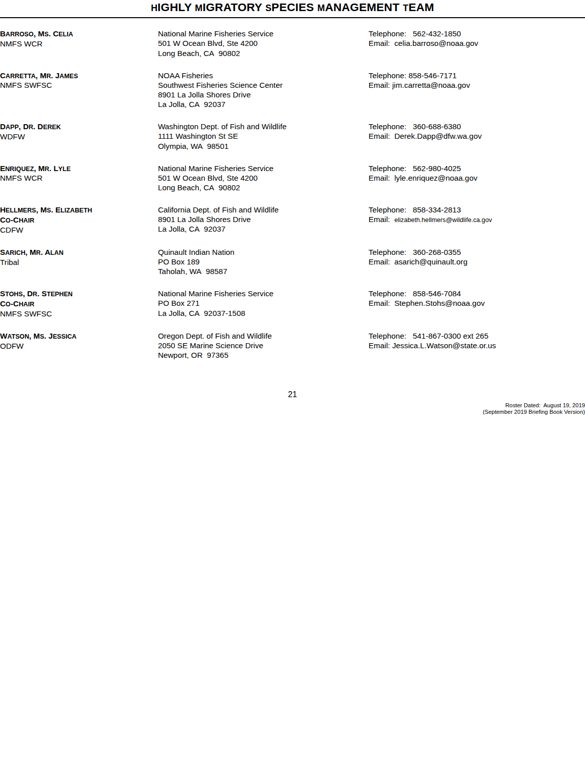HIGHLY MIGRATORY SPECIES MANAGEMENT TEAM
| B ARROSO , M S . C ELIA NMFS WCR | National Marine Fisheries Service 501 W Ocean Blvd, Ste 4200 Long Beach, CA 90802 | Telephone: 562-432-1850 Email: celia.barroso@noaa.gov |
| C ARRETTA , M R . J AMES NMFS SWFSC | NOAA Fisheries Southwest Fisheries Science Center 8901 La Jolla Shores Drive La Jolla, CA 92037 | Telephone: 858-546-7171 Email: jim.carretta@noaa.gov |
| D APP , D R . D EREK WDFW | Washington Dept. of Fish and Wildlife 1111 Washington St SE Olympia, WA 98501 | Telephone: 360-688-6380 Email: Derek.Dapp@dfw.wa.gov |
| E NRIQUEZ , M R . L YLE NMFS WCR | National Marine Fisheries Service 501 W Ocean Blvd, Ste 4200 Long Beach, CA 90802 | Telephone: 562-980-4025 Email: lyle.enriquez@noaa.gov |
| H ELLMERS , M S . E LIZABETH C O -C HAIR CDFW | California Dept. of Fish and Wildlife 8901 La Jolla Shores Drive La Jolla, CA 92037 | Telephone: 858-334-2813 Email: elizabeth.hellmers@wildlife.ca.gov |
| S ARICH , M R . A LAN Tribal | Quinault Indian Nation PO Box 189 Taholah, WA 98587 | Telephone: 360-268-0355 Email: asarich@quinault.org |
| S TOHS , D R . S TEPHEN C O -C HAIR NMFS SWFSC | National Marine Fisheries Service PO Box 271 La Jolla, CA 92037-1508 | Telephone: 858-546-7084 Email: Stephen.Stohs@noaa.gov |
| W ATSON , M S . J ESSICA ODFW | Oregon Dept. of Fish and Wildlife 2050 SE Marine Science Drive Newport, OR 97365 | Telephone: 541-867-0300 ext 265 Email: Jessica.L.Watson@state.or.us |
21
Roster Dated: August 19, 2019
(September 2019 Briefing Book Version)